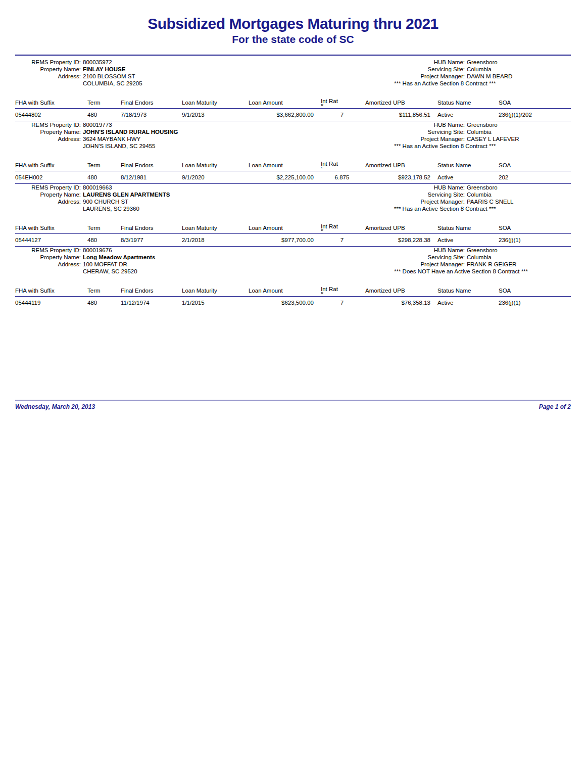Subsidized Mortgages Maturing thru 2021
For the state code of SC
| REMS Property ID: | 800035972 | HUB Name: | Greensboro |
| Property Name: | FINLAY HOUSE | Servicing Site: | Columbia |
| Address: | 2100 BLOSSOM ST | Project Manager: | DAWN M BEARD |
| | COLUMBIA, SC 29205 | *** Has an Active Section 8 Contract *** |
| FHA with Suffix | Term | Final Endors | Loan Maturity | Loan Amount | Int Rat e | Amortized UPB | Status Name | SOA |
| --- | --- | --- | --- | --- | --- | --- | --- | --- |
| 05444802 | 480 | 7/18/1973 | 9/1/2013 | $3,662,800.00 | 7 | $111,856.51 | Active | 236(j)(1)/202 |
| REMS Property ID: | 800019773 | HUB Name: | Greensboro |
| Property Name: | JOHN'S ISLAND RURAL HOUSING | Servicing Site: | Columbia |
| Address: | 3624 MAYBANK HWY | Project Manager: | CASEY L LAFEVER |
| | JOHN'S ISLAND, SC 29455 | *** Has an Active Section 8 Contract *** |
| FHA with Suffix | Term | Final Endors | Loan Maturity | Loan Amount | Int Rat e | Amortized UPB | Status Name | SOA |
| --- | --- | --- | --- | --- | --- | --- | --- | --- |
| 054EH002 | 480 | 8/12/1981 | 9/1/2020 | $2,225,100.00 | 6.875 | $923,178.52 | Active | 202 |
| REMS Property ID: | 800019663 | HUB Name: | Greensboro |
| Property Name: | LAURENS GLEN APARTMENTS | Servicing Site: | Columbia |
| Address: | 900 CHURCH ST | Project Manager: | PAARIS C SNELL |
| | LAURENS, SC 29360 | *** Has an Active Section 8 Contract *** |
| FHA with Suffix | Term | Final Endors | Loan Maturity | Loan Amount | Int Rat e | Amortized UPB | Status Name | SOA |
| --- | --- | --- | --- | --- | --- | --- | --- | --- |
| 05444127 | 480 | 8/3/1977 | 2/1/2018 | $977,700.00 | 7 | $298,228.38 | Active | 236(j)(1) |
| REMS Property ID: | 800019676 | HUB Name: | Greensboro |
| Property Name: | Long Meadow Apartments | Servicing Site: | Columbia |
| Address: | 100 MOFFAT DR. | Project Manager: | FRANK R GEIGER |
| | CHERAW, SC 29520 | *** Does NOT Have an Active Section 8 Contract *** |
| FHA with Suffix | Term | Final Endors | Loan Maturity | Loan Amount | Int Rat e | Amortized UPB | Status Name | SOA |
| --- | --- | --- | --- | --- | --- | --- | --- | --- |
| 05444119 | 480 | 11/12/1974 | 1/1/2015 | $623,500.00 | 7 | $76,358.13 | Active | 236(j)(1) |
Wednesday, March 20, 2013 Page 1 of 2